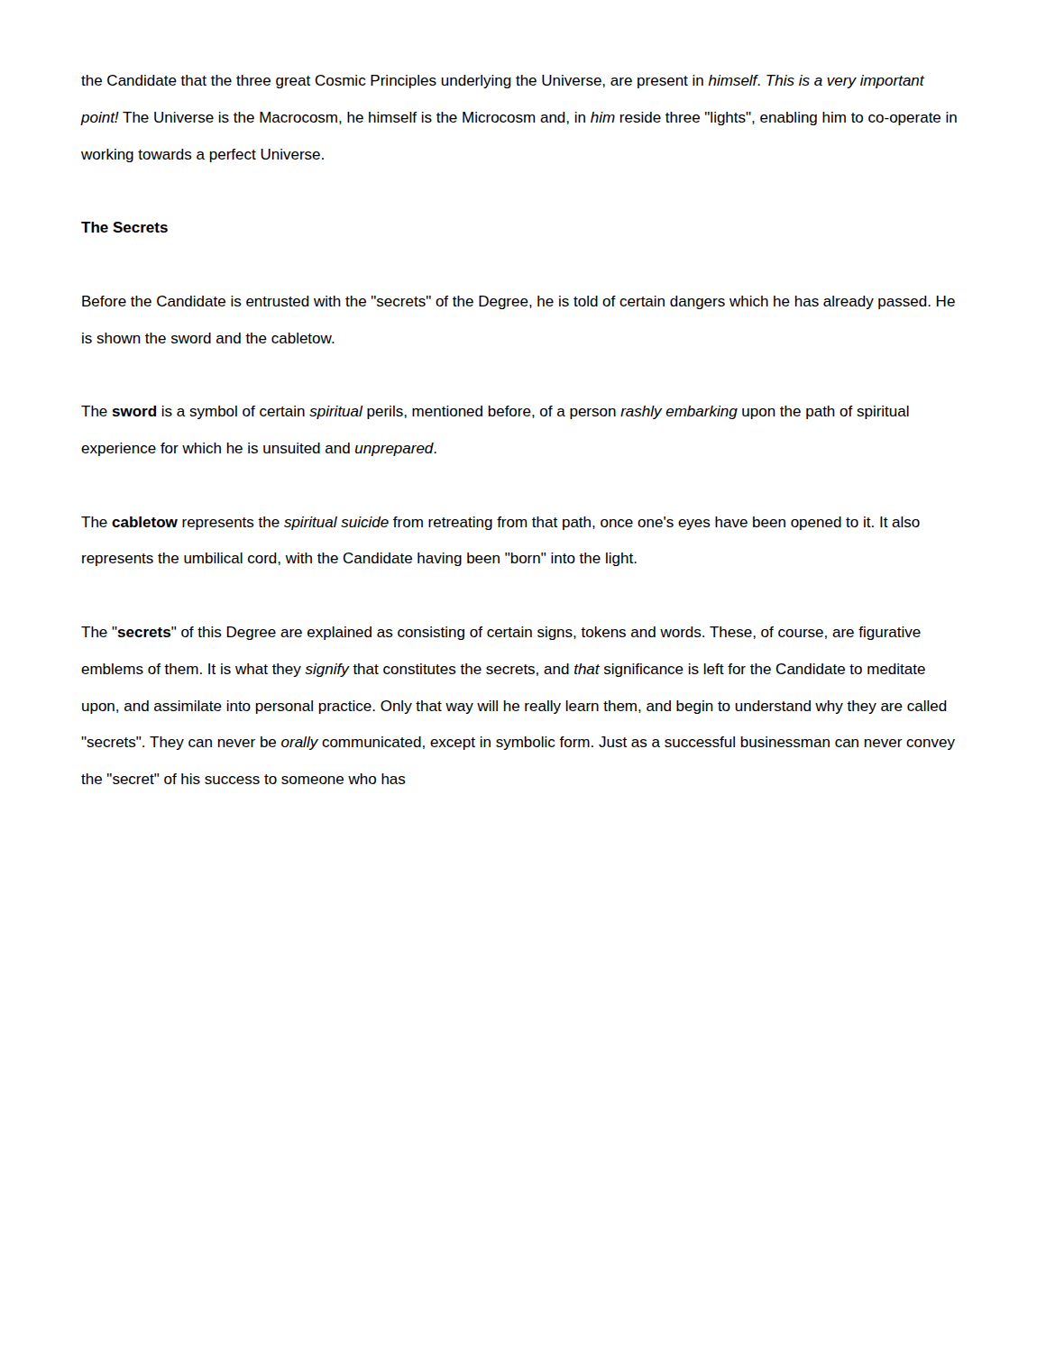the Candidate that the three great Cosmic Principles underlying the Universe, are present in himself. This is a very important point! The Universe is the Macrocosm, he himself is the Microcosm and, in him reside three "lights", enabling him to co-operate in working towards a perfect Universe.
The Secrets
Before the Candidate is entrusted with the "secrets" of the Degree, he is told of certain dangers which he has already passed. He is shown the sword and the cabletow.
The sword is a symbol of certain spiritual perils, mentioned before, of a person rashly embarking upon the path of spiritual experience for which he is unsuited and unprepared.
The cabletow represents the spiritual suicide from retreating from that path, once one's eyes have been opened to it. It also represents the umbilical cord, with the Candidate having been "born" into the light.
The "secrets" of this Degree are explained as consisting of certain signs, tokens and words. These, of course, are figurative emblems of them. It is what they signify that constitutes the secrets, and that significance is left for the Candidate to meditate upon, and assimilate into personal practice. Only that way will he really learn them, and begin to understand why they are called "secrets". They can never be orally communicated, except in symbolic form. Just as a successful businessman can never convey the "secret" of his success to someone who has